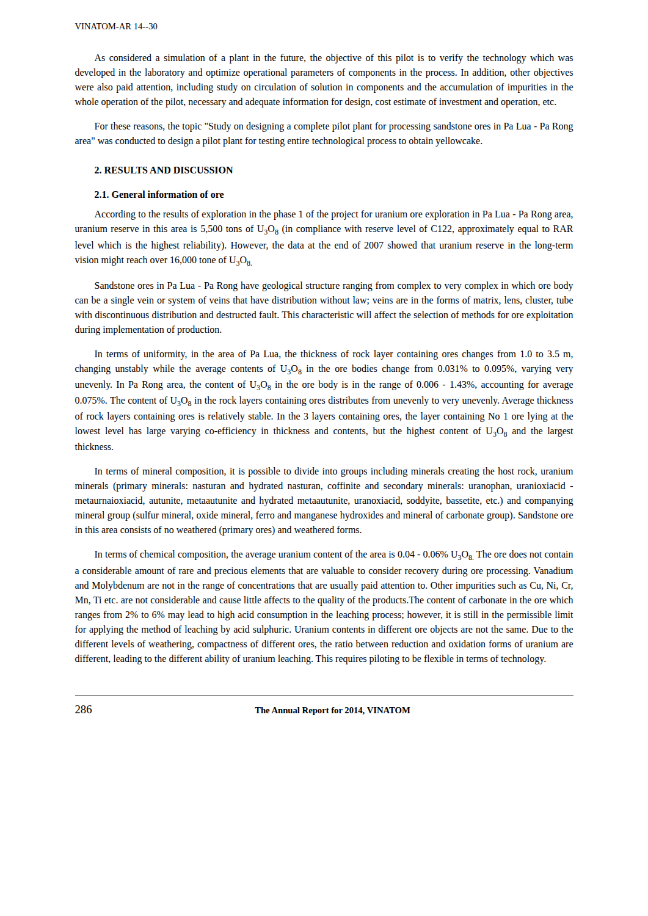VINATOM-AR 14--30
As considered a simulation of a plant in the future, the objective of this pilot is to verify the technology which was developed in the laboratory and optimize operational parameters of components in the process. In addition, other objectives were also paid attention, including study on circulation of solution in components and the accumulation of impurities in the whole operation of the pilot, necessary and adequate information for design, cost estimate of investment and operation, etc.
For these reasons, the topic "Study on designing a complete pilot plant for processing sandstone ores in Pa Lua - Pa Rong area" was conducted to design a pilot plant for testing entire technological process to obtain yellowcake.
2. RESULTS AND DISCUSSION
2.1. General information of ore
According to the results of exploration in the phase 1 of the project for uranium ore exploration in Pa Lua - Pa Rong area, uranium reserve in this area is 5,500 tons of U3O8 (in compliance with reserve level of C122, approximately equal to RAR level which is the highest reliability). However, the data at the end of 2007 showed that uranium reserve in the long-term vision might reach over 16,000 tone of U3O8.
Sandstone ores in Pa Lua - Pa Rong have geological structure ranging from complex to very complex in which ore body can be a single vein or system of veins that have distribution without law; veins are in the forms of matrix, lens, cluster, tube with discontinuous distribution and destructed fault. This characteristic will affect the selection of methods for ore exploitation during implementation of production.
In terms of uniformity, in the area of Pa Lua, the thickness of rock layer containing ores changes from 1.0 to 3.5 m, changing unstably while the average contents of U3O8 in the ore bodies change from 0.031% to 0.095%, varying very unevenly. In Pa Rong area, the content of U3O8 in the ore body is in the range of 0.006 - 1.43%, accounting for average 0.075%. The content of U3O8 in the rock layers containing ores distributes from unevenly to very unevenly. Average thickness of rock layers containing ores is relatively stable. In the 3 layers containing ores, the layer containing No 1 ore lying at the lowest level has large varying co-efficiency in thickness and contents, but the highest content of U3O8 and the largest thickness.
In terms of mineral composition, it is possible to divide into groups including minerals creating the host rock, uranium minerals (primary minerals: nasturan and hydrated nasturan, coffinite and secondary minerals: uranophan, uranioxiacid - metaurnaioxiacid, autunite, metaautunite and hydrated metaautunite, uranoxiacid, soddyite, bassetite, etc.) and companying mineral group (sulfur mineral, oxide mineral, ferro and manganese hydroxides and mineral of carbonate group). Sandstone ore in this area consists of no weathered (primary ores) and weathered forms.
In terms of chemical composition, the average uranium content of the area is 0.04 - 0.06% U3O8. The ore does not contain a considerable amount of rare and precious elements that are valuable to consider recovery during ore processing. Vanadium and Molybdenum are not in the range of concentrations that are usually paid attention to. Other impurities such as Cu, Ni, Cr, Mn, Ti etc. are not considerable and cause little affects to the quality of the products.The content of carbonate in the ore which ranges from 2% to 6% may lead to high acid consumption in the leaching process; however, it is still in the permissible limit for applying the method of leaching by acid sulphuric. Uranium contents in different ore objects are not the same. Due to the different levels of weathering, compactness of different ores, the ratio between reduction and oxidation forms of uranium are different, leading to the different ability of uranium leaching. This requires piloting to be flexible in terms of technology.
286 The Annual Report for 2014, VINATOM